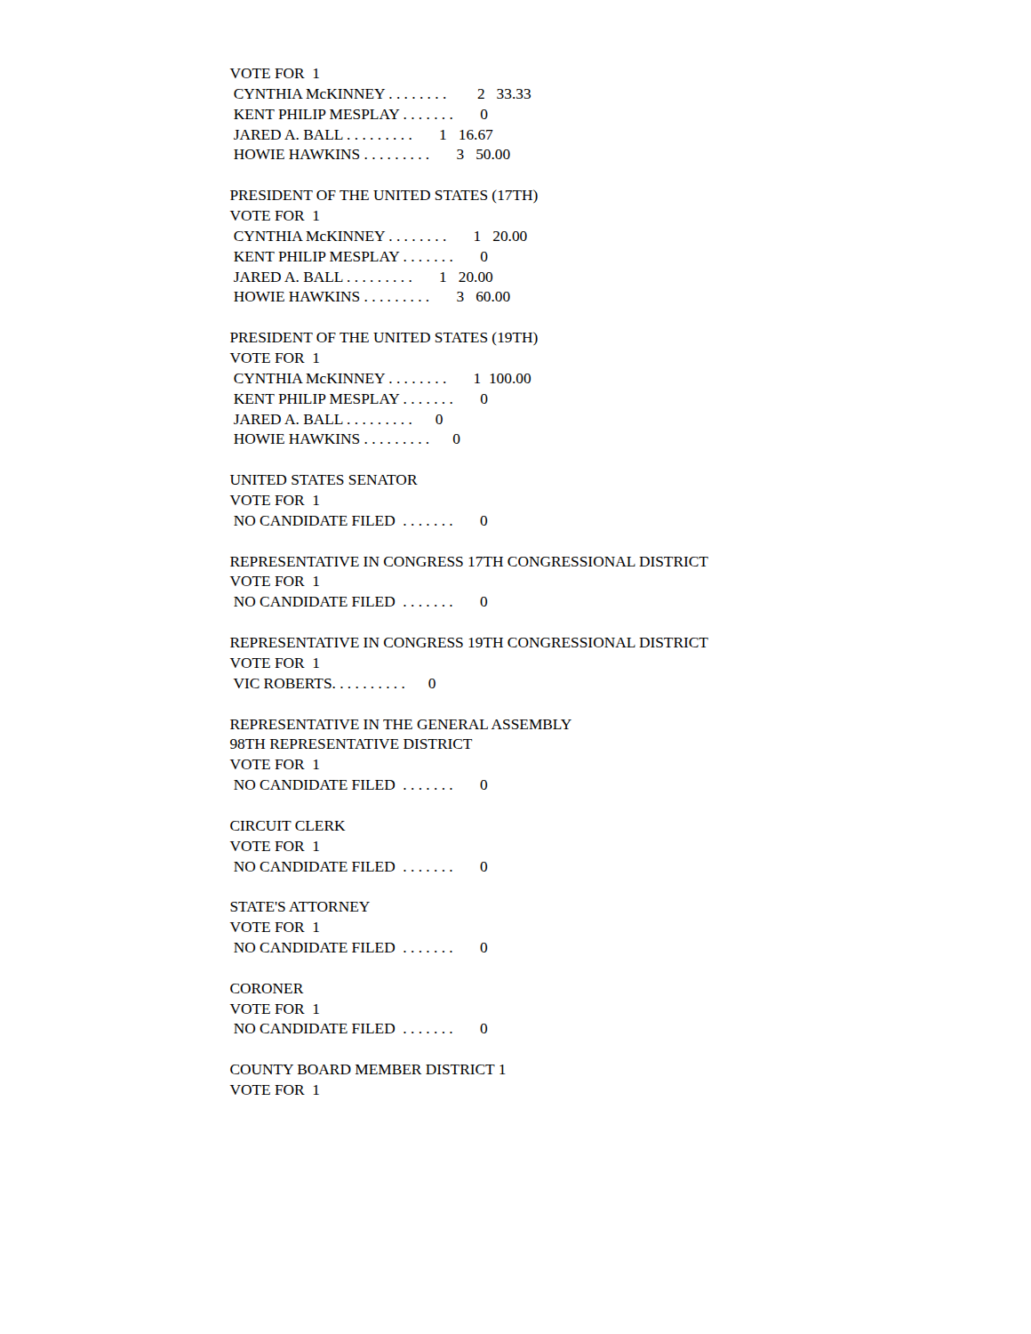VOTE FOR  1
 CYNTHIA McKINNEY . . . . . . . .        2   33.33
 KENT PHILIP MESPLAY . . . . . . .       0
 JARED A. BALL . . . . . . . . .       1   16.67
 HOWIE HAWKINS . . . . . . . . .       3   50.00

PRESIDENT OF THE UNITED STATES (17TH)
VOTE FOR  1
 CYNTHIA McKINNEY . . . . . . . .       1   20.00
 KENT PHILIP MESPLAY . . . . . . .       0
 JARED A. BALL . . . . . . . . .       1   20.00
 HOWIE HAWKINS . . . . . . . . .       3   60.00

PRESIDENT OF THE UNITED STATES (19TH)
VOTE FOR  1
 CYNTHIA McKINNEY . . . . . . . .       1  100.00
 KENT PHILIP MESPLAY . . . . . . .       0
 JARED A. BALL . . . . . . . . .      0
 HOWIE HAWKINS . . . . . . . . .      0

UNITED STATES SENATOR
VOTE FOR  1
 NO CANDIDATE FILED  . . . . . . .       0

REPRESENTATIVE IN CONGRESS 17TH CONGRESSIONAL DISTRICT
VOTE FOR  1
 NO CANDIDATE FILED  . . . . . . .       0

REPRESENTATIVE IN CONGRESS 19TH CONGRESSIONAL DISTRICT
VOTE FOR  1
 VIC ROBERTS. . . . . . . . . .      0

REPRESENTATIVE IN THE GENERAL ASSEMBLY
98TH REPRESENTATIVE DISTRICT
VOTE FOR  1
 NO CANDIDATE FILED  . . . . . . .       0

CIRCUIT CLERK
VOTE FOR  1
 NO CANDIDATE FILED  . . . . . . .       0

STATE'S ATTORNEY
VOTE FOR  1
 NO CANDIDATE FILED  . . . . . . .       0

CORONER
VOTE FOR  1
 NO CANDIDATE FILED  . . . . . . .       0

COUNTY BOARD MEMBER DISTRICT 1
VOTE FOR  1